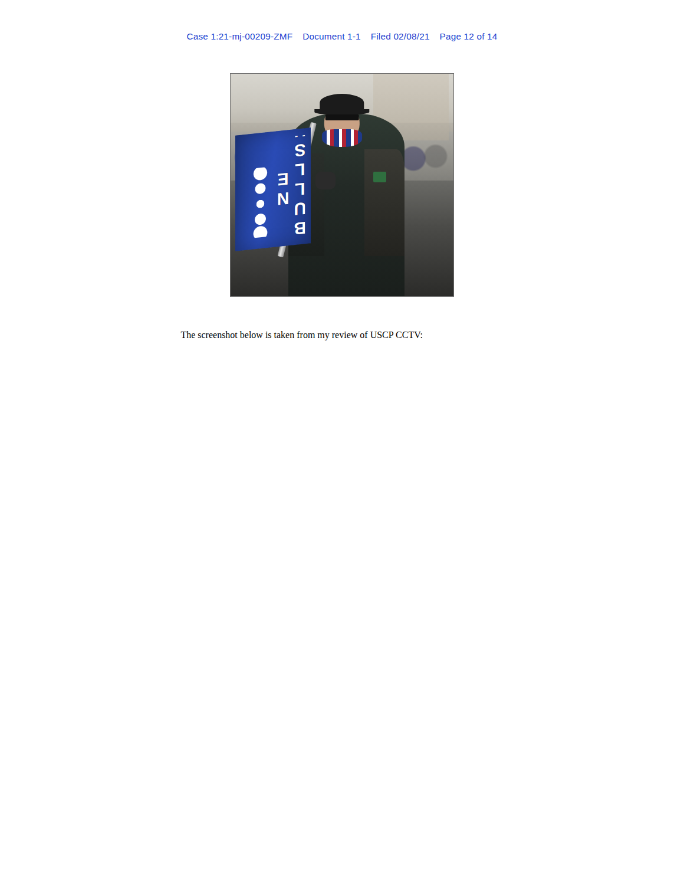Case 1:21-mj-00209-ZMF Document 1-1 Filed 02/08/21 Page 12 of 14
NE BULLSH
The screenshot below is taken from my review of USCP CCTV: